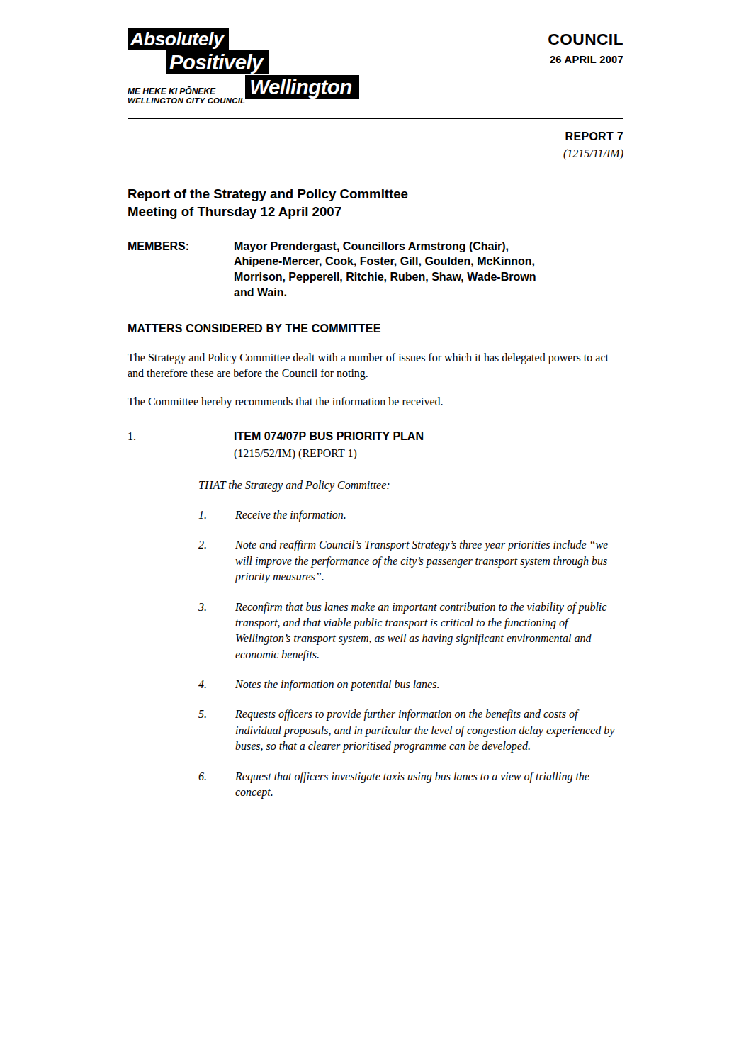Absolutely Positively
Me Heke ki Pōneke
Wellington City Council
Wellington
COUNCIL
26 APRIL 2007
REPORT 7
(1215/11/IM)
Report of the Strategy and Policy Committee
Meeting of Thursday 12 April 2007
MEMBERS:
Mayor Prendergast, Councillors Armstrong (Chair),
Ahipene-Mercer, Cook, Foster, Gill, Goulden, McKinnon,
Morrison, Pepperell, Ritchie, Ruben, Shaw, Wade-Brown
and Wain.
MATTERS CONSIDERED BY THE COMMITTEE
The Strategy and Policy Committee dealt with a number of issues for which it has delegated powers to act and therefore these are before the Council for noting.
The Committee hereby recommends that the information be received.
1.
ITEM 074/07P BUS PRIORITY PLAN
(1215/52/IM) (REPORT 1)
THAT the Strategy and Policy Committee:
1. Receive the information.
2. Note and reaffirm Council’s Transport Strategy’s three year priorities include “we will improve the performance of the city’s passenger transport system through bus priority measures”.
3. Reconfirm that bus lanes make an important contribution to the viability of public transport, and that viable public transport is critical to the functioning of Wellington’s transport system, as well as having significant environmental and economic benefits.
4. Notes the information on potential bus lanes.
5. Requests officers to provide further information on the benefits and costs of individual proposals, and in particular the level of congestion delay experienced by buses, so that a clearer prioritised programme can be developed.
6. Request that officers investigate taxis using bus lanes to a view of trialling the concept.